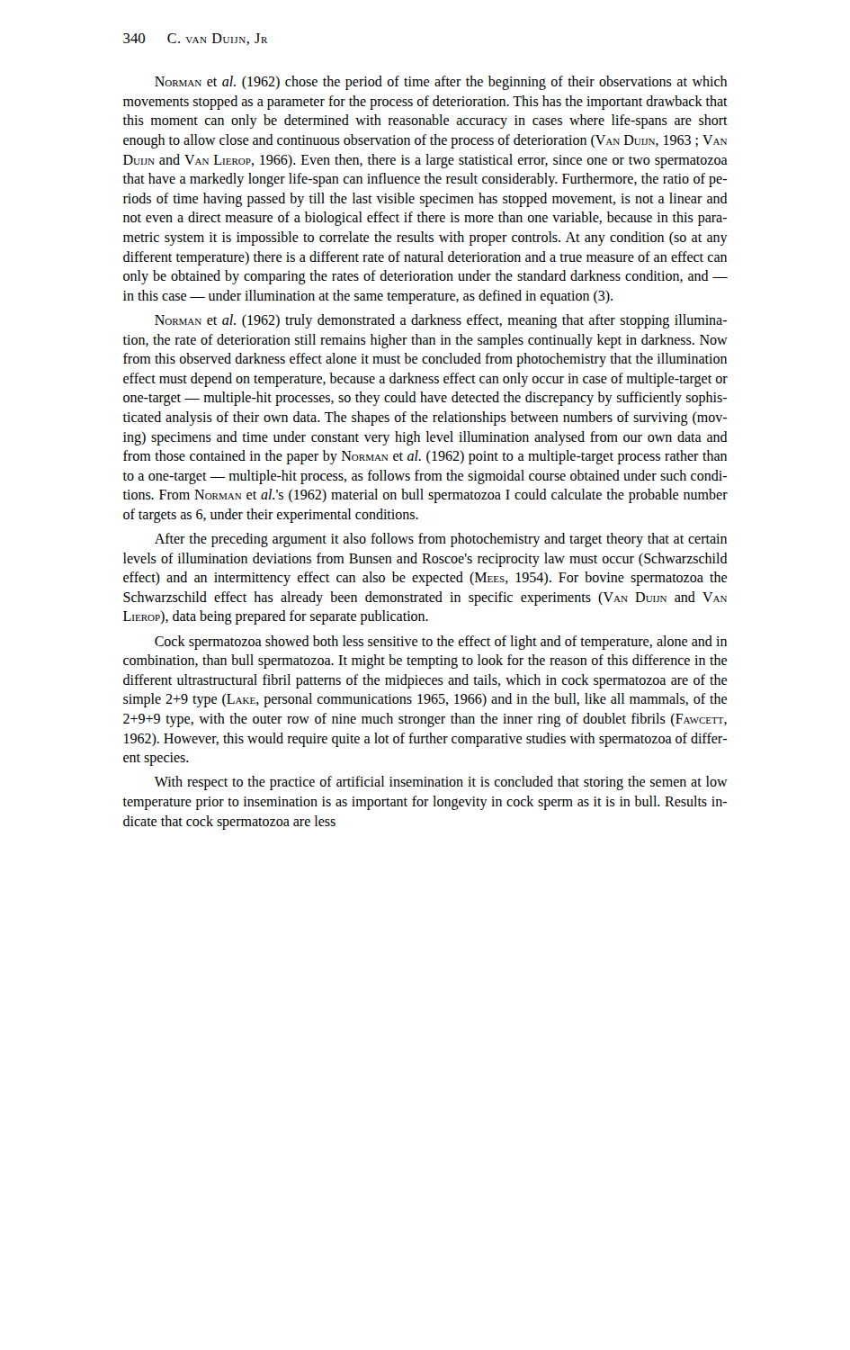340 C. van Duijn, Jr
Norman et al. (1962) chose the period of time after the beginning of their observations at which movements stopped as a parameter for the process of deterioration. This has the important drawback that this moment can only be determined with reasonable accuracy in cases where life-spans are short enough to allow close and continuous observation of the process of deterioration (Van Duijn, 1963 ; Van Duijn and Van Lierop, 1966). Even then, there is a large statistical error, since one or two spermatozoa that have a markedly longer life-span can influence the result considerably. Furthermore, the ratio of periods of time having passed by till the last visible specimen has stopped movement, is not a linear and not even a direct measure of a biological effect if there is more than one variable, because in this parametric system it is impossible to correlate the results with proper controls. At any condition (so at any different temperature) there is a different rate of natural deterioration and a true measure of an effect can only be obtained by comparing the rates of deterioration under the standard darkness condition, and — in this case — under illumination at the same temperature, as defined in equation (3).
Norman et al. (1962) truly demonstrated a darkness effect, meaning that after stopping illumination, the rate of deterioration still remains higher than in the samples continually kept in darkness. Now from this observed darkness effect alone it must be concluded from photochemistry that the illumination effect must depend on temperature, because a darkness effect can only occur in case of multiple-target or one-target — multiple-hit processes, so they could have detected the discrepancy by sufficiently sophisticated analysis of their own data. The shapes of the relationships between numbers of surviving (moving) specimens and time under constant very high level illumination analysed from our own data and from those contained in the paper by Norman et al. (1962) point to a multiple-target process rather than to a one-target — multiple-hit process, as follows from the sigmoidal course obtained under such conditions. From Norman et al.'s (1962) material on bull spermatozoa I could calculate the probable number of targets as 6, under their experimental conditions.
After the preceding argument it also follows from photochemistry and target theory that at certain levels of illumination deviations from Bunsen and Roscoe's reciprocity law must occur (Schwarzschild effect) and an intermittency effect can also be expected (Mees, 1954). For bovine spermatozoa the Schwarzschild effect has already been demonstrated in specific experiments (Van Duijn and Van Lierop), data being prepared for separate publication.
Cock spermatozoa showed both less sensitive to the effect of light and of temperature, alone and in combination, than bull spermatozoa. It might be tempting to look for the reason of this difference in the different ultrastructural fibril patterns of the midpieces and tails, which in cock spermatozoa are of the simple 2+9 type (Lake, personal communications 1965, 1966) and in the bull, like all mammals, of the 2+9+9 type, with the outer row of nine much stronger than the inner ring of doublet fibrils (Fawcett, 1962). However, this would require quite a lot of further comparative studies with spermatozoa of different species.
With respect to the practice of artificial insemination it is concluded that storing the semen at low temperature prior to insemination is as important for longevity in cock sperm as it is in bull. Results indicate that cock spermatozoa are less